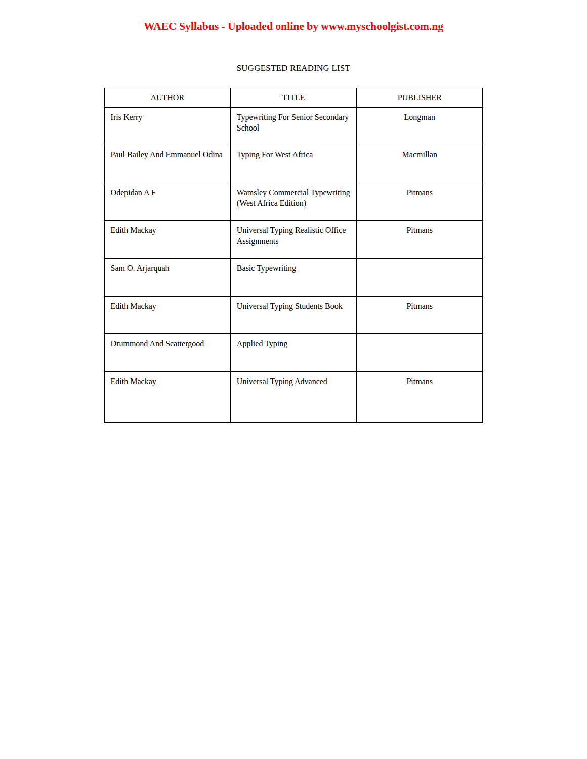WAEC Syllabus - Uploaded online by www.myschoolgist.com.ng
SUGGESTED READING LIST
| AUTHOR | TITLE | PUBLISHER |
| --- | --- | --- |
| Iris Kerry | Typewriting For Senior Secondary School | Longman |
| Paul Bailey And Emmanuel Odina | Typing For West Africa | Macmillan |
| Odepidan A F | Wamsley Commercial Typewriting (West Africa Edition) | Pitmans |
| Edith Mackay | Universal Typing Realistic Office Assignments | Pitmans |
| Sam O. Arjarquah | Basic Typewriting | |
| Edith Mackay | Universal Typing Students Book | Pitmans |
| Drummond And Scattergood | Applied Typing | |
| Edith Mackay | Universal Typing Advanced | Pitmans |